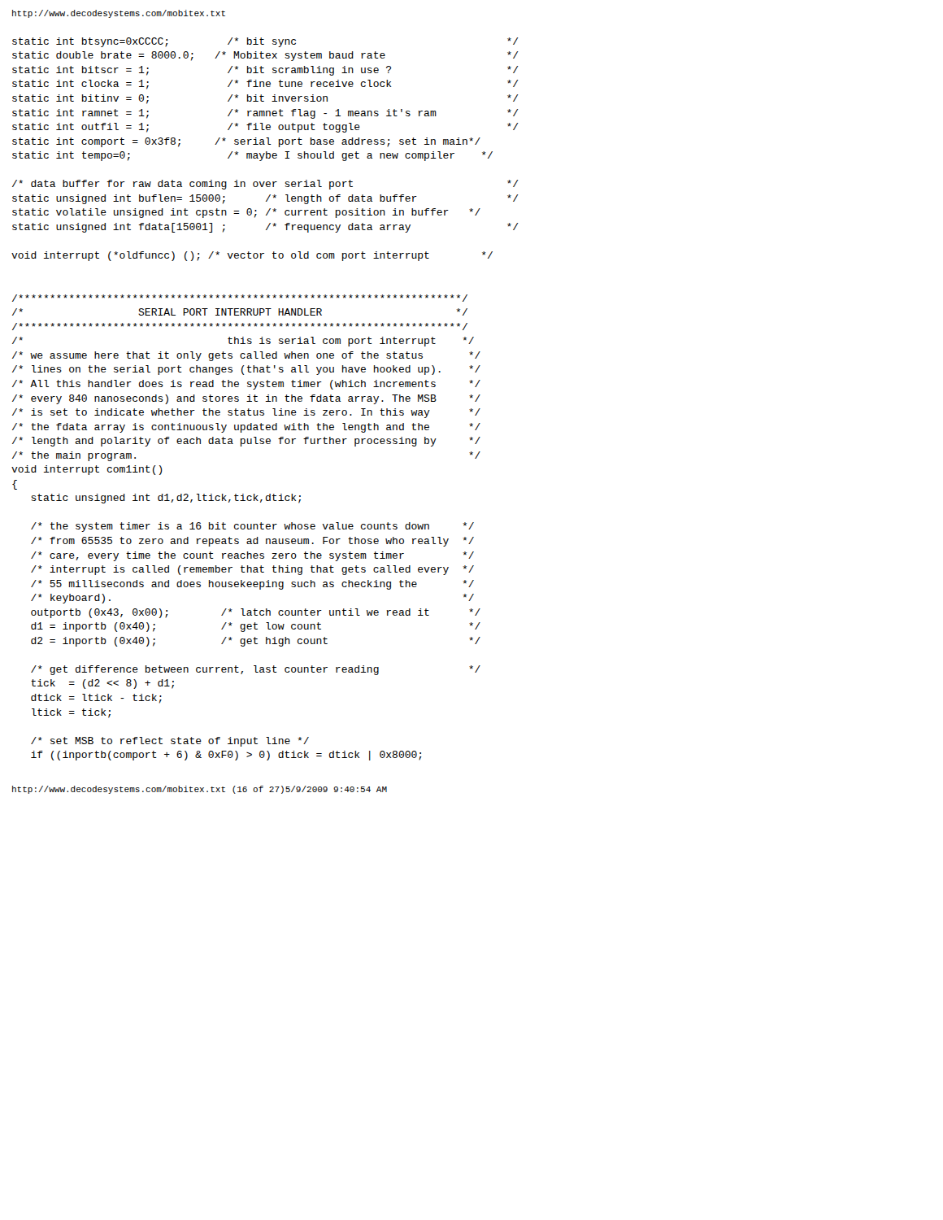http://www.decodesystems.com/mobitex.txt
static int btsync=0xCCCC;         /* bit sync                                 */
static double brate = 8000.0;   /* Mobitex system baud rate                   */
static int bitscr = 1;            /* bit scrambling in use ?                  */
static int clocka = 1;            /* fine tune receive clock                  */
static int bitinv = 0;            /* bit inversion                            */
static int ramnet = 1;            /* ramnet flag - 1 means it's ram           */
static int outfil = 1;            /* file output toggle                       */
static int comport = 0x3f8;     /* serial port base address; set in main*/
static int tempo=0;               /* maybe I should get a new compiler    */

/* data buffer for raw data coming in over serial port                        */
static unsigned int buflen= 15000;      /* length of data buffer              */
static volatile unsigned int cpstn = 0; /* current position in buffer   */
static unsigned int fdata[15001] ;      /* frequency data array               */

void interrupt (*oldfuncc) (); /* vector to old com port interrupt        */


/**********************************************************************/
/*                  SERIAL PORT INTERRUPT HANDLER                     */
/**********************************************************************/
/*                                this is serial com port interrupt    */
/* we assume here that it only gets called when one of the status       */
/* lines on the serial port changes (that's all you have hooked up).    */
/* All this handler does is read the system timer (which increments     */
/* every 840 nanoseconds) and stores it in the fdata array. The MSB     */
/* is set to indicate whether the status line is zero. In this way      */
/* the fdata array is continuously updated with the length and the      */
/* length and polarity of each data pulse for further processing by     */
/* the main program.                                                    */
void interrupt com1int()
{
   static unsigned int d1,d2,ltick,tick,dtick;

   /* the system timer is a 16 bit counter whose value counts down     */
   /* from 65535 to zero and repeats ad nauseum. For those who really  */
   /* care, every time the count reaches zero the system timer         */
   /* interrupt is called (remember that thing that gets called every  */
   /* 55 milliseconds and does housekeeping such as checking the       */
   /* keyboard).                                                       */
   outportb (0x43, 0x00);        /* latch counter until we read it      */
   d1 = inportb (0x40);          /* get low count                       */
   d2 = inportb (0x40);          /* get high count                      */

   /* get difference between current, last counter reading              */
   tick  = (d2 << 8) + d1;
   dtick = ltick - tick;
   ltick = tick;

   /* set MSB to reflect state of input line */
   if ((inportb(comport + 6) & 0xF0) > 0) dtick = dtick | 0x8000;
http://www.decodesystems.com/mobitex.txt (16 of 27)5/9/2009 9:40:54 AM